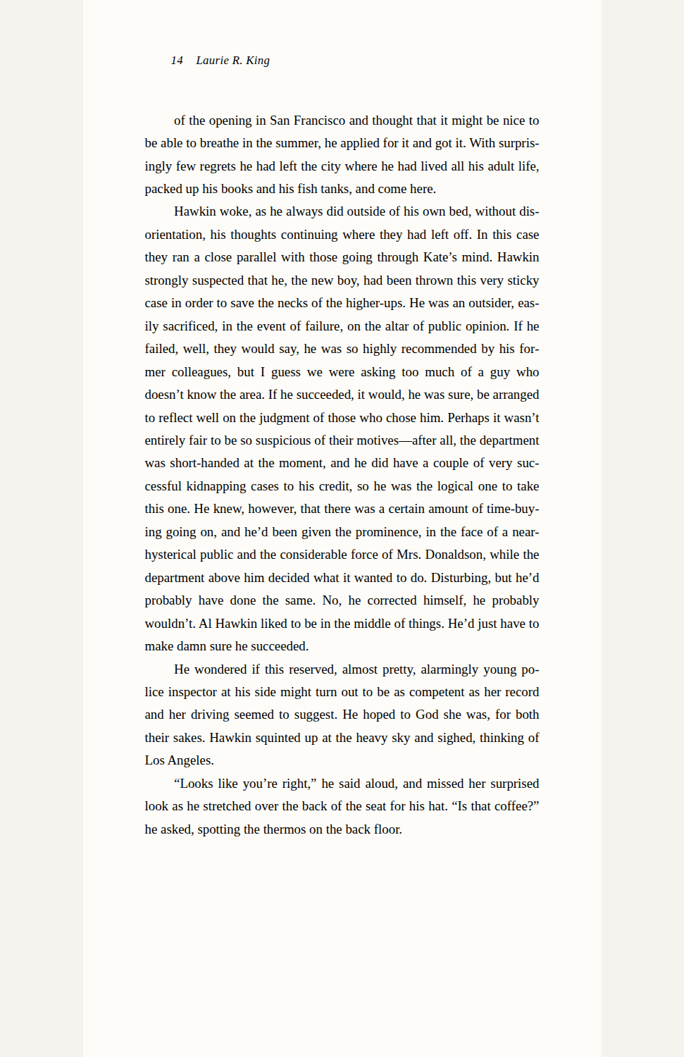14 Laurie R. King
of the opening in San Francisco and thought that it might be nice to be able to breathe in the summer, he applied for it and got it. With surprisingly few regrets he had left the city where he had lived all his adult life, packed up his books and his fish tanks, and come here.
Hawkin woke, as he always did outside of his own bed, without disorientation, his thoughts continuing where they had left off. In this case they ran a close parallel with those going through Kate’s mind. Hawkin strongly suspected that he, the new boy, had been thrown this very sticky case in order to save the necks of the higher-ups. He was an outsider, easily sacrificed, in the event of failure, on the altar of public opinion. If he failed, well, they would say, he was so highly recommended by his former colleagues, but I guess we were asking too much of a guy who doesn’t know the area. If he succeeded, it would, he was sure, be arranged to reflect well on the judgment of those who chose him. Perhaps it wasn’t entirely fair to be so suspicious of their motives—after all, the department was short-handed at the moment, and he did have a couple of very successful kidnapping cases to his credit, so he was the logical one to take this one. He knew, however, that there was a certain amount of time-buying going on, and he’d been given the prominence, in the face of a near-hysterical public and the considerable force of Mrs. Donaldson, while the department above him decided what it wanted to do. Disturbing, but he’d probably have done the same. No, he corrected himself, he probably wouldn’t. Al Hawkin liked to be in the middle of things. He’d just have to make damn sure he succeeded.
He wondered if this reserved, almost pretty, alarmingly young police inspector at his side might turn out to be as competent as her record and her driving seemed to suggest. He hoped to God she was, for both their sakes. Hawkin squinted up at the heavy sky and sighed, thinking of Los Angeles.
“Looks like you’re right,” he said aloud, and missed her surprised look as he stretched over the back of the seat for his hat. “Is that coffee?” he asked, spotting the thermos on the back floor.